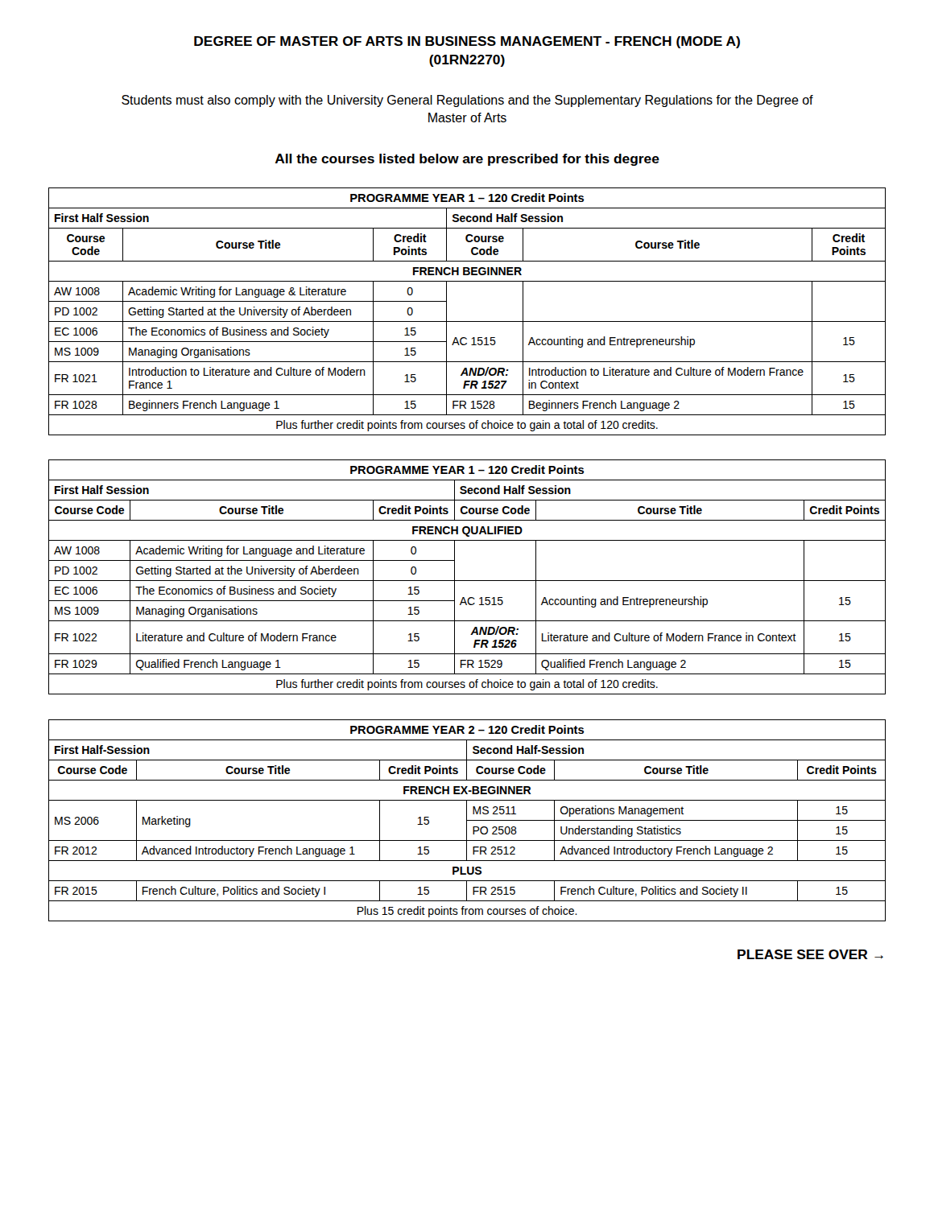DEGREE OF MASTER OF ARTS IN BUSINESS MANAGEMENT - FRENCH (MODE A)
(01RN2270)
Students must also comply with the University General Regulations and the Supplementary Regulations for the Degree of Master of Arts
All the courses listed below are prescribed for this degree
| PROGRAMME YEAR 1 – 120 Credit Points |
| First Half Session | Second Half Session |
| Course Code | Course Title | Credit Points | Course Code | Course Title | Credit Points |
| FRENCH BEGINNER |
| AW 1008 | Academic Writing for Language & Literature | 0 | | | |
| PD 1002 | Getting Started at the University of Aberdeen | 0 |
| EC 1006 | The Economics of Business and Society | 15 | AC 1515 | Accounting and Entrepreneurship | 15 |
| MS 1009 | Managing Organisations | 15 |
| FR 1021 | Introduction to Literature and Culture of Modern France 1 | 15 | AND/OR: FR 1527 | Introduction to Literature and Culture of Modern France in Context | 15 |
| FR 1028 | Beginners French Language 1 | 15 | FR 1528 | Beginners French Language 2 | 15 |
| Plus further credit points from courses of choice to gain a total of 120 credits. |
| PROGRAMME YEAR 1 – 120 Credit Points |
| First Half Session | Second Half Session |
| Course Code | Course Title | Credit Points | Course Code | Course Title | Credit Points |
| FRENCH QUALIFIED |
| AW 1008 | Academic Writing for Language and Literature | 0 | | | |
| PD 1002 | Getting Started at the University of Aberdeen | 0 |
| EC 1006 | The Economics of Business and Society | 15 | AC 1515 | Accounting and Entrepreneurship | 15 |
| MS 1009 | Managing Organisations | 15 |
| FR 1022 | Literature and Culture of Modern France | 15 | AND/OR: FR 1526 | Literature and Culture of Modern France in Context | 15 |
| FR 1029 | Qualified French Language 1 | 15 | FR 1529 | Qualified French Language 2 | 15 |
| Plus further credit points from courses of choice to gain a total of 120 credits. |
| PROGRAMME YEAR 2 – 120 Credit Points |
| First Half-Session | Second Half-Session |
| Course Code | Course Title | Credit Points | Course Code | Course Title | Credit Points |
| FRENCH EX-BEGINNER |
| MS 2006 | Marketing | 15 | MS 2511 | Operations Management | 15 |
| PO 2508 | Understanding Statistics | 15 |
| FR 2012 | Advanced Introductory French Language 1 | 15 | FR 2512 | Advanced Introductory French Language 2 | 15 |
| PLUS |
| FR 2015 | French Culture, Politics and Society I | 15 | FR 2515 | French Culture, Politics and Society II | 15 |
| Plus 15 credit points from courses of choice. |
PLEASE SEE OVER →